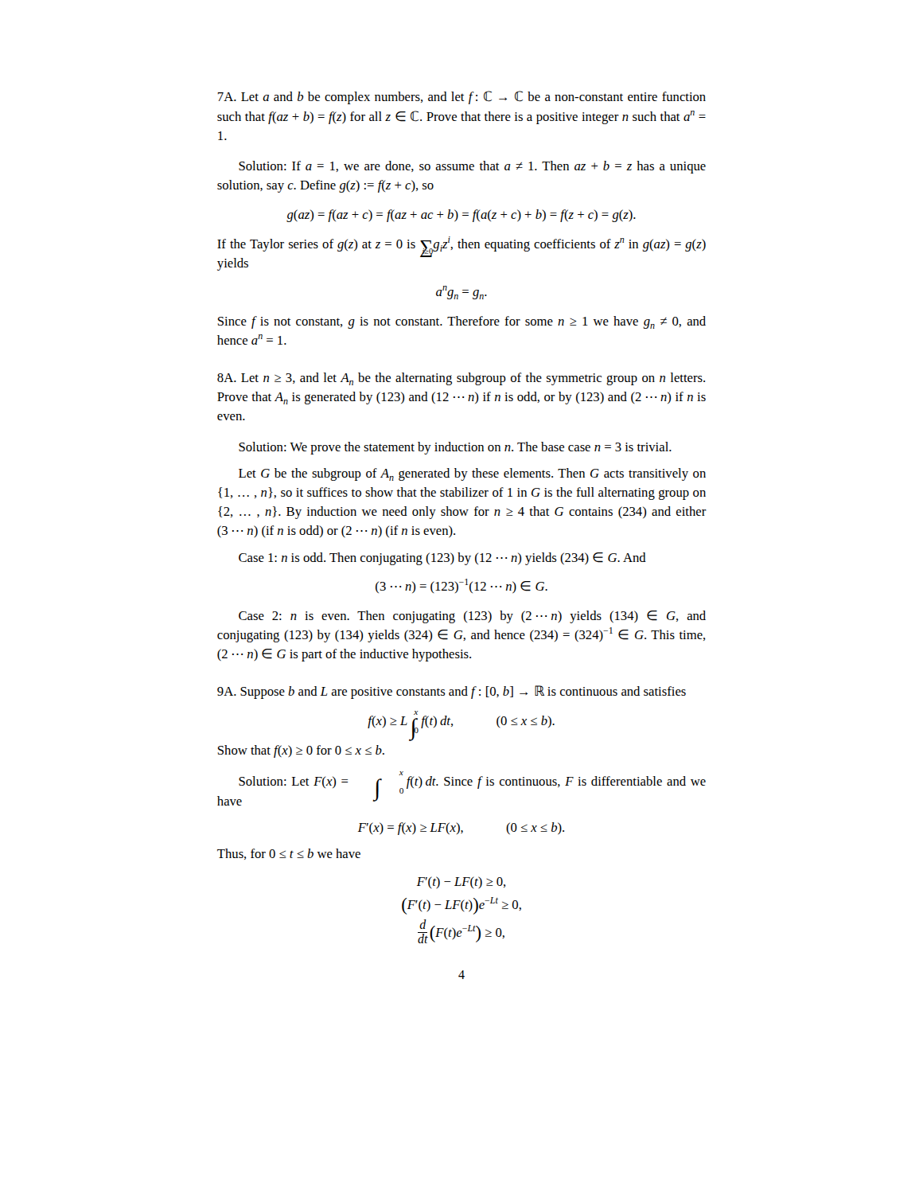7A. Let a and b be complex numbers, and let f : ℂ → ℂ be a non-constant entire function such that f(az + b) = f(z) for all z ∈ ℂ. Prove that there is a positive integer n such that an = 1.
Solution: If a = 1, we are done, so assume that a ≠ 1. Then az + b = z has a unique solution, say c. Define g(z) := f(z + c), so
g(az) = f(az + c) = f(az + ac + b) = f(a(z + c) + b) = f(z + c) = g(z).
If the Taylor series of g(z) at z = 0 is ∑i≥0 gizi, then equating coefficients of zn in g(az) = g(z) yields
angn = gn.
Since f is not constant, g is not constant. Therefore for some n ≥ 1 we have gn ≠ 0, and hence an = 1.
8A. Let n ≥ 3, and let An be the alternating subgroup of the symmetric group on n letters. Prove that An is generated by (123) and (12 ⋯ n) if n is odd, or by (123) and (2 ⋯ n) if n is even.
Solution: We prove the statement by induction on n. The base case n = 3 is trivial.
Let G be the subgroup of An generated by these elements. Then G acts transitively on {1, … , n}, so it suffices to show that the stabilizer of 1 in G is the full alternating group on {2, … , n}. By induction we need only show for n ≥ 4 that G contains (234) and either (3 ⋯ n) (if n is odd) or (2 ⋯ n) (if n is even).
Case 1: n is odd. Then conjugating (123) by (12 ⋯ n) yields (234) ∈ G. And
(3 ⋯ n) = (123)−1(12 ⋯ n) ∈ G.
Case 2: n is even. Then conjugating (123) by (2 ⋯ n) yields (134) ∈ G, and conjugating (123) by (134) yields (324) ∈ G, and hence (234) = (324)−1 ∈ G. This time, (2 ⋯ n) ∈ G is part of the inductive hypothesis.
9A. Suppose b and L are positive constants and f : [0, b] → ℝ is continuous and satisfies
f(x) ≥ L ∫x 0 f(t) dt, (0 ≤ x ≤ b).
Show that f(x) ≥ 0 for 0 ≤ x ≤ b.
Solution: Let F(x) = ∫x 0 f(t) dt. Since f is continuous, F is differentiable and we have
F′(x) = f(x) ≥ LF(x), (0 ≤ x ≤ b).
Thus, for 0 ≤ t ≤ b we have
F′(t) − LF(t) ≥ 0,
(F′(t) − LF(t)) e−Lt ≥ 0,
ddt(F(t)e−Lt) ≥ 0,
4